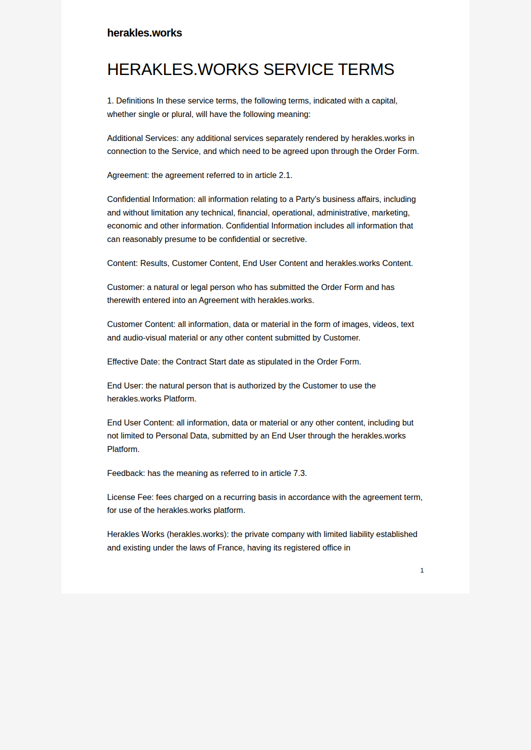herakles.works
HERAKLES.WORKS SERVICE TERMS
1. Definitions In these service terms, the following terms, indicated with a capital, whether single or plural, will have the following meaning:
Additional Services: any additional services separately rendered by herakles.works in connection to the Service, and which need to be agreed upon through the Order Form.
Agreement: the agreement referred to in article 2.1.
Confidential Information: all information relating to a Party's business affairs, including and without limitation any technical, financial, operational, administrative, marketing, economic and other information. Confidential Information includes all information that can reasonably presume to be confidential or secretive.
Content: Results, Customer Content, End User Content and herakles.works Content.
Customer: a natural or legal person who has submitted the Order Form and has therewith entered into an Agreement with herakles.works.
Customer Content: all information, data or material in the form of images, videos, text and audio-visual material or any other content submitted by Customer.
Effective Date: the Contract Start date as stipulated in the Order Form.
End User: the natural person that is authorized by the Customer to use the herakles.works Platform.
End User Content: all information, data or material or any other content, including but not limited to Personal Data, submitted by an End User through the herakles.works Platform.
Feedback: has the meaning as referred to in article 7.3.
License Fee: fees charged on a recurring basis in accordance with the agreement term, for use of the herakles.works platform.
Herakles Works (herakles.works): the private company with limited liability established and existing under the laws of France, having its registered office in
1